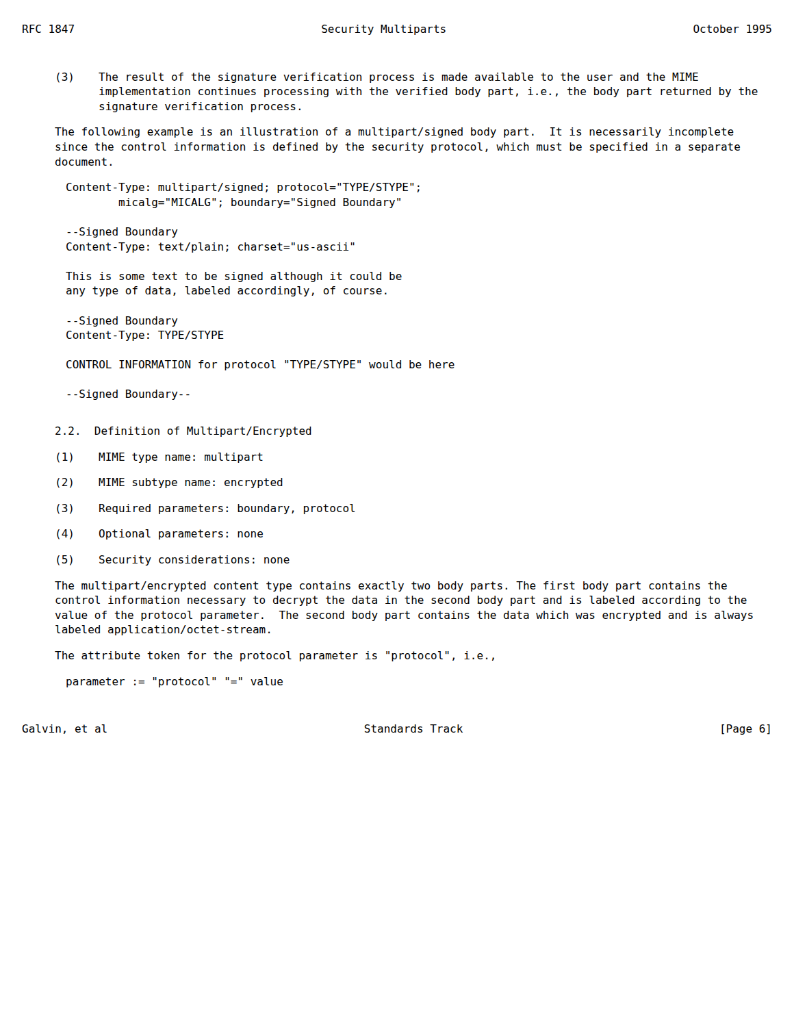RFC 1847 Security Multiparts October 1995
(3)
The result of the signature verification process is made available to the user and the MIME implementation continues processing with the verified body part, i.e., the body part returned by the signature verification process.
The following example is an illustration of a multipart/signed body part. It is necessarily incomplete since the control information is defined by the security protocol, which must be specified in a separate document.
Content-Type: multipart/signed; protocol="TYPE/STYPE";
        micalg="MICALG"; boundary="Signed Boundary"

--Signed Boundary
Content-Type: text/plain; charset="us-ascii"

This is some text to be signed although it could be
any type of data, labeled accordingly, of course.

--Signed Boundary
Content-Type: TYPE/STYPE

CONTROL INFORMATION for protocol "TYPE/STYPE" would be here

--Signed Boundary--
2.2. Definition of Multipart/Encrypted
(1)
MIME type name: multipart
(2)
MIME subtype name: encrypted
(3)
Required parameters: boundary, protocol
(4)
Optional parameters: none
(5)
Security considerations: none
The multipart/encrypted content type contains exactly two body parts. The first body part contains the control information necessary to decrypt the data in the second body part and is labeled according to the value of the protocol parameter. The second body part contains the data which was encrypted and is always labeled application/octet-stream.
The attribute token for the protocol parameter is "protocol", i.e.,
parameter := "protocol" "=" value
Galvin, et al Standards Track [Page 6]